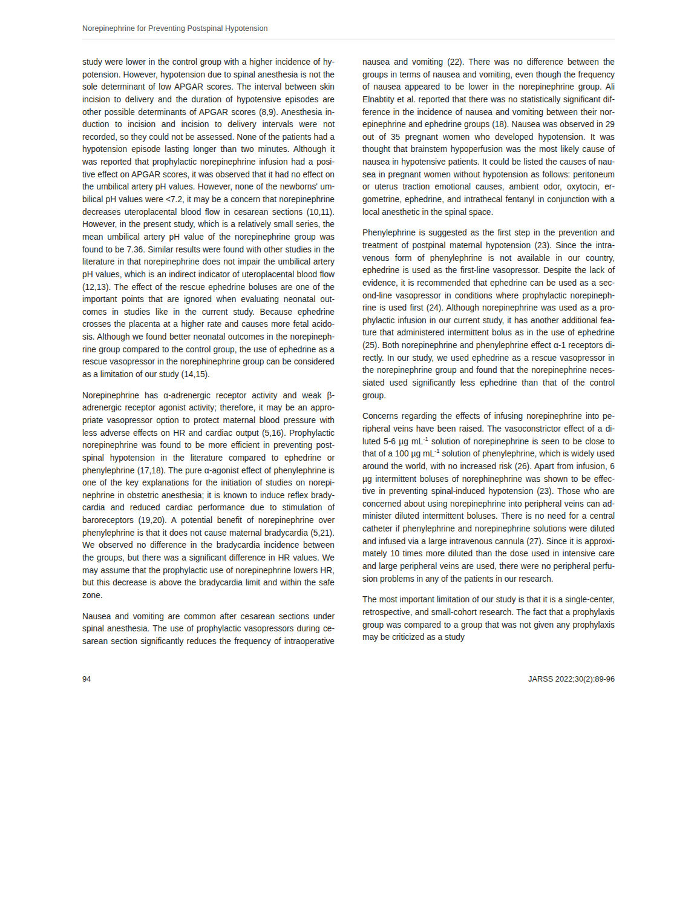Norepinephrine for Preventing Postspinal Hypotension
study were lower in the control group with a higher incidence of hypotension. However, hypotension due to spinal anesthesia is not the sole determinant of low APGAR scores. The interval between skin incision to delivery and the duration of hypotensive episodes are other possible determinants of APGAR scores (8,9). Anesthesia induction to incision and incision to delivery intervals were not recorded, so they could not be assessed. None of the patients had a hypotension episode lasting longer than two minutes. Although it was reported that prophylactic norepinephrine infusion had a positive effect on APGAR scores, it was observed that it had no effect on the umbilical artery pH values. However, none of the newborns' umbilical pH values were <7.2, it may be a concern that norepinephrine decreases uteroplacental blood flow in cesarean sections (10,11). However, in the present study, which is a relatively small series, the mean umbilical artery pH value of the norepinephrine group was found to be 7.36. Similar results were found with other studies in the literature in that norepinephrine does not impair the umbilical artery pH values, which is an indirect indicator of uteroplacental blood flow (12,13). The effect of the rescue ephedrine boluses are one of the important points that are ignored when evaluating neonatal outcomes in studies like in the current study. Because ephedrine crosses the placenta at a higher rate and causes more fetal acidosis. Although we found better neonatal outcomes in the norepinephrine group compared to the control group, the use of ephedrine as a rescue vasopressor in the norephinephrine group can be considered as a limitation of our study (14,15).
Norepinephrine has α-adrenergic receptor activity and weak β-adrenergic receptor agonist activity; therefore, it may be an appropriate vasopressor option to protect maternal blood pressure with less adverse effects on HR and cardiac output (5,16). Prophylactic norepinephrine was found to be more efficient in preventing postspinal hypotension in the literature compared to ephedrine or phenylephrine (17,18). The pure α-agonist effect of phenylephrine is one of the key explanations for the initiation of studies on norepinephrine in obstetric anesthesia; it is known to induce reflex bradycardia and reduced cardiac performance due to stimulation of baroreceptors (19,20). A potential benefit of norepinephrine over phenylephrine is that it does not cause maternal bradycardia (5,21). We observed no difference in the bradycardia incidence between the groups, but there was a significant difference in HR values. We may assume that the prophylactic use of norepinephrine lowers HR, but this decrease is above the bradycardia limit and within the safe zone.
Nausea and vomiting are common after cesarean sections under spinal anesthesia. The use of prophylactic vasopressors during cesarean section significantly reduces the frequency of intraoperative nausea and vomiting (22). There was no difference between the groups in terms of nausea and vomiting, even though the frequency of nausea appeared to be lower in the norepinephrine group. Ali Elnabtity et al. reported that there was no statistically significant difference in the incidence of nausea and vomiting between their norepinephrine and ephedrine groups (18). Nausea was observed in 29 out of 35 pregnant women who developed hypotension. It was thought that brainstem hypoperfusion was the most likely cause of nausea in hypotensive patients. It could be listed the causes of nausea in pregnant women without hypotension as follows: peritoneum or uterus traction emotional causes, ambient odor, oxytocin, ergometrine, ephedrine, and intrathecal fentanyl in conjunction with a local anesthetic in the spinal space.
Phenylephrine is suggested as the first step in the prevention and treatment of postpinal maternal hypotension (23). Since the intravenous form of phenylephrine is not available in our country, ephedrine is used as the first-line vasopressor. Despite the lack of evidence, it is recommended that ephedrine can be used as a second-line vasopressor in conditions where prophylactic norepinephrine is used first (24). Although norepinephrine was used as a prophylactic infusion in our current study, it has another additional feature that administered intermittent bolus as in the use of ephedrine (25). Both norepinephrine and phenylephrine effect α-1 receptors directly. In our study, we used ephedrine as a rescue vasopressor in the norepinephrine group and found that the norepinephrine necessiated used significantly less ephedrine than that of the control group.
Concerns regarding the effects of infusing norepinephrine into peripheral veins have been raised. The vasoconstrictor effect of a diluted 5-6 µg mL-1 solution of norepinephrine is seen to be close to that of a 100 µg mL-1 solution of phenylephrine, which is widely used around the world, with no increased risk (26). Apart from infusion, 6 µg intermittent boluses of norephinephrine was shown to be effective in preventing spinal-induced hypotension (23). Those who are concerned about using norepinephrine into peripheral veins can administer diluted intermittent boluses. There is no need for a central catheter if phenylephrine and norepinephrine solutions were diluted and infused via a large intravenous cannula (27). Since it is approximately 10 times more diluted than the dose used in intensive care and large peripheral veins are used, there were no peripheral perfusion problems in any of the patients in our research.
The most important limitation of our study is that it is a single-center, retrospective, and small-cohort research. The fact that a prophylaxis group was compared to a group that was not given any prophylaxis may be criticized as a study
94 JARSS 2022;30(2):89-96